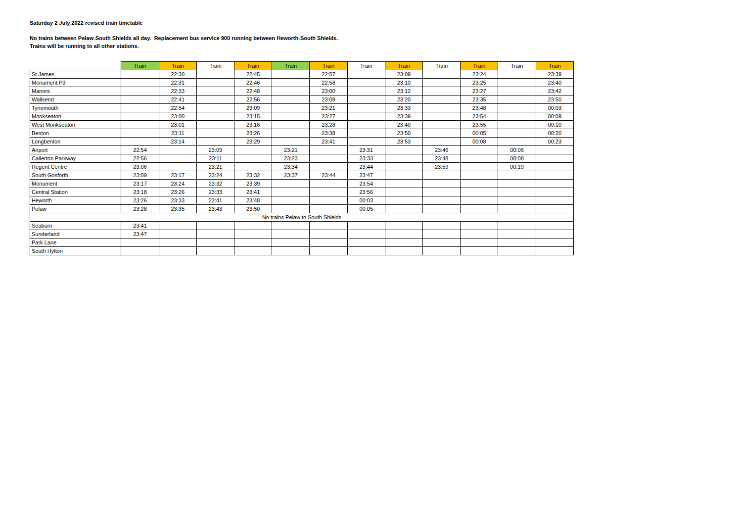Saturday 2 July 2022 revised train timetable
No trains between Pelaw-South Shields all day. Replacement bus service 900 running between Heworth-South Shields.
Trains will be running to all other stations.
| | Train | Train | Train | Train | Train | Train | Train | Train | Train | Train | Train | Train |
| --- | --- | --- | --- | --- | --- | --- | --- | --- | --- | --- | --- | --- |
| St James | | 22:30 | | 22:45 | | 22:57 | | 23:09 | | 23:24 | | 23:39 |
| Monument P3 | | 22:31 | | 22:46 | | 22:58 | | 23:10 | | 23:25 | | 23:40 |
| Manors | | 22:33 | | 22:48 | | 23:00 | | 23:12 | | 23:27 | | 23:42 |
| Wallsend | | 22:41 | | 22:56 | | 23:08 | | 23:20 | | 23:35 | | 23:50 |
| Tynemouth | | 22:54 | | 23:09 | | 23:21 | | 23:33 | | 23:48 | | 00:03 |
| Monkseaton | | 23:00 | | 23:15 | | 23:27 | | 23:39 | | 23:54 | | 00:09 |
| West Monkseaton | | 23:01 | | 23:16 | | 23:28 | | 23:40 | | 23:55 | | 00:10 |
| Benton | | 23:11 | | 23:26 | | 23:38 | | 23:50 | | 00:05 | | 00:20 |
| Longbenton | | 23:14 | | 23:29 | | 23:41 | | 23:53 | | 00:08 | | 00:23 |
| Airport | 22:54 | | 23:09 | | 23:21 | | 23:31 | | 23:46 | | 00:06 | |
| Callerton Parkway | 22:56 | | 23:11 | | 23:23 | | 23:33 | | 23:48 | | 00:08 | |
| Regent Centre | 23:06 | | 23:21 | | 23:34 | | 23:44 | | 23:59 | | 00:19 | |
| South Gosforth | 23:09 | 23:17 | 23:24 | 23:32 | 23:37 | 23:44 | 23:47 | | | | | |
| Monument | 23:17 | 23:24 | 23:32 | 23:39 | | | 23:54 | | | | | |
| Central Station | 23:18 | 23:26 | 23:33 | 23:41 | | | 23:56 | | | | | |
| Heworth | 23:26 | 23:33 | 23:41 | 23:48 | | | 00:03 | | | | | |
| Pelaw | 23:28 | 23:35 | 23:43 | 23:50 | | | 00:05 | | | | | |
| No trains Pelaw to South Shields |
| Seaburn | 23:41 | | | | | | | | | | | |
| Sunderland | 23:47 | | | | | | | | | | | |
| Park Lane | | | | | | | | | | | | |
| South Hylton | | | | | | | | | | | | |